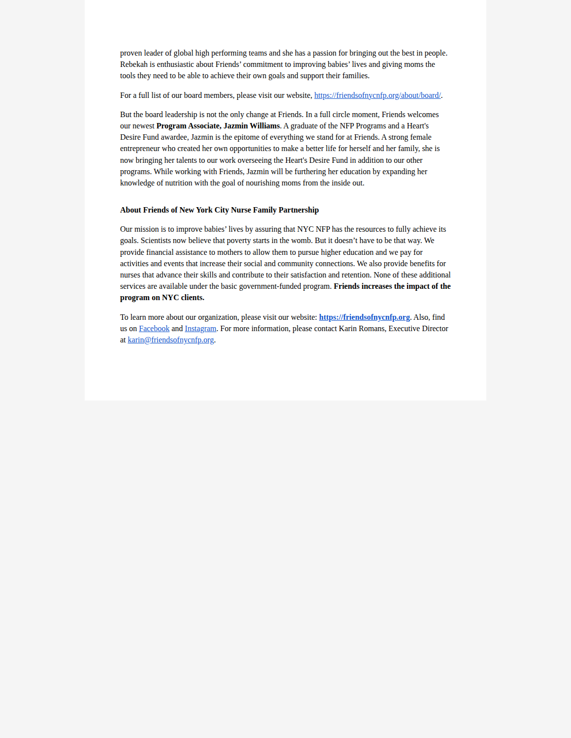proven leader of global high performing teams and she has a passion for bringing out the best in people. Rebekah is enthusiastic about Friends’ commitment to improving babies’ lives and giving moms the tools they need to be able to achieve their own goals and support their families.
For a full list of our board members, please visit our website, https://friendsofnycnfp.org/about/board/.
But the board leadership is not the only change at Friends. In a full circle moment, Friends welcomes our newest Program Associate, Jazmin Williams. A graduate of the NFP Programs and a Heart's Desire Fund awardee, Jazmin is the epitome of everything we stand for at Friends. A strong female entrepreneur who created her own opportunities to make a better life for herself and her family, she is now bringing her talents to our work overseeing the Heart's Desire Fund in addition to our other programs. While working with Friends, Jazmin will be furthering her education by expanding her knowledge of nutrition with the goal of nourishing moms from the inside out.
About Friends of New York City Nurse Family Partnership
Our mission is to improve babies’ lives by assuring that NYC NFP has the resources to fully achieve its goals. Scientists now believe that poverty starts in the womb. But it doesn’t have to be that way. We provide financial assistance to mothers to allow them to pursue higher education and we pay for activities and events that increase their social and community connections. We also provide benefits for nurses that advance their skills and contribute to their satisfaction and retention. None of these additional services are available under the basic government-funded program. Friends increases the impact of the program on NYC clients.
To learn more about our organization, please visit our website: https://friendsofnycnfp.org. Also, find us on Facebook and Instagram. For more information, please contact Karin Romans, Executive Director at karin@friendsofnycnfp.org.